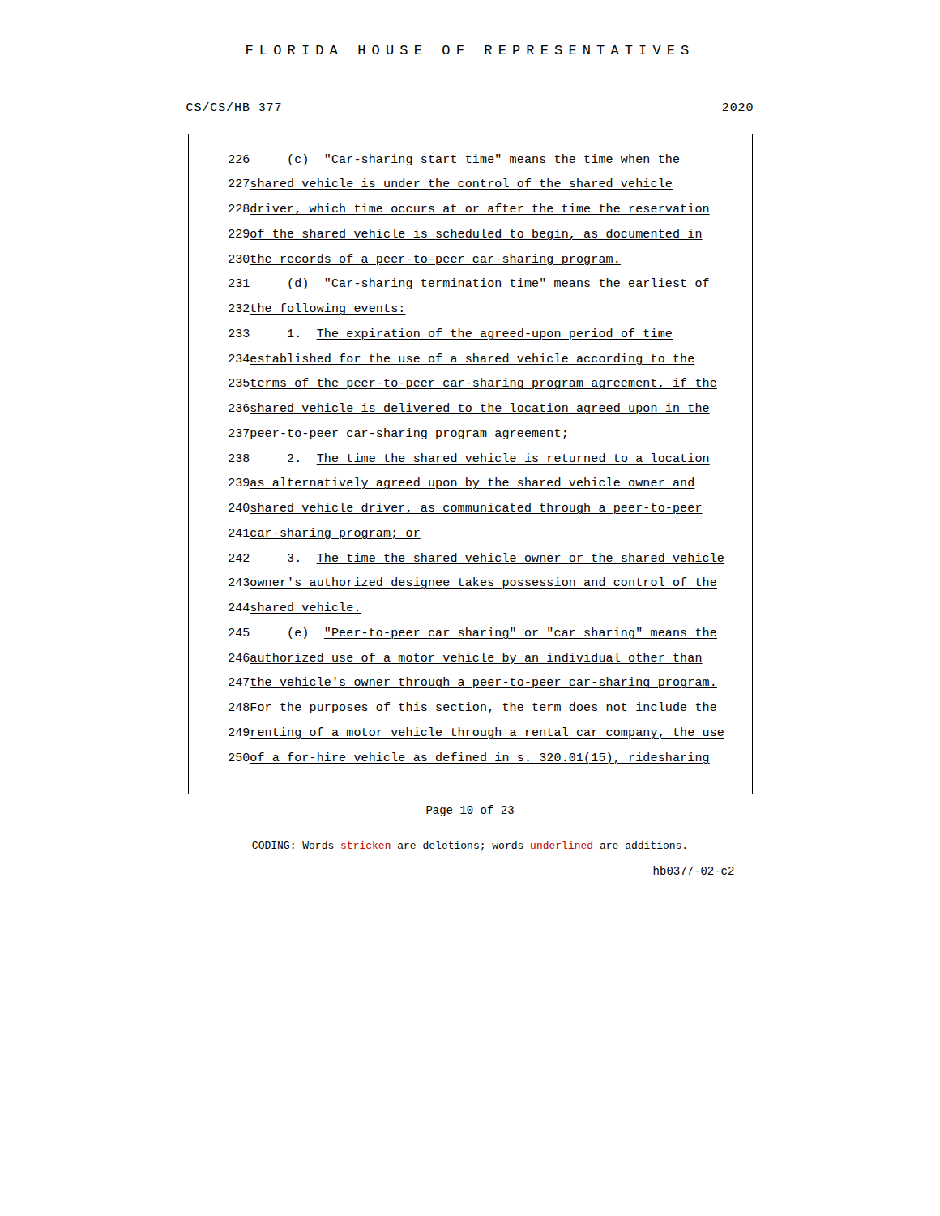FLORIDA HOUSE OF REPRESENTATIVES
CS/CS/HB 377 2020
| 226 | (c) "Car-sharing start time" means the time when the |
| 227 | shared vehicle is under the control of the shared vehicle |
| 228 | driver, which time occurs at or after the time the reservation |
| 229 | of the shared vehicle is scheduled to begin, as documented in |
| 230 | the records of a peer-to-peer car-sharing program. |
| 231 | (d) "Car-sharing termination time" means the earliest of |
| 232 | the following events: |
| 233 | 1. The expiration of the agreed-upon period of time |
| 234 | established for the use of a shared vehicle according to the |
| 235 | terms of the peer-to-peer car-sharing program agreement, if the |
| 236 | shared vehicle is delivered to the location agreed upon in the |
| 237 | peer-to-peer car-sharing program agreement; |
| 238 | 2. The time the shared vehicle is returned to a location |
| 239 | as alternatively agreed upon by the shared vehicle owner and |
| 240 | shared vehicle driver, as communicated through a peer-to-peer |
| 241 | car-sharing program; or |
| 242 | 3. The time the shared vehicle owner or the shared vehicle |
| 243 | owner's authorized designee takes possession and control of the |
| 244 | shared vehicle. |
| 245 | (e) "Peer-to-peer car sharing" or "car sharing" means the |
| 246 | authorized use of a motor vehicle by an individual other than |
| 247 | the vehicle's owner through a peer-to-peer car-sharing program. |
| 248 | For the purposes of this section, the term does not include the |
| 249 | renting of a motor vehicle through a rental car company, the use |
| 250 | of a for-hire vehicle as defined in s. 320.01(15), ridesharing |
Page 10 of 23
CODING: Words stricken are deletions; words underlined are additions.
hb0377-02-c2